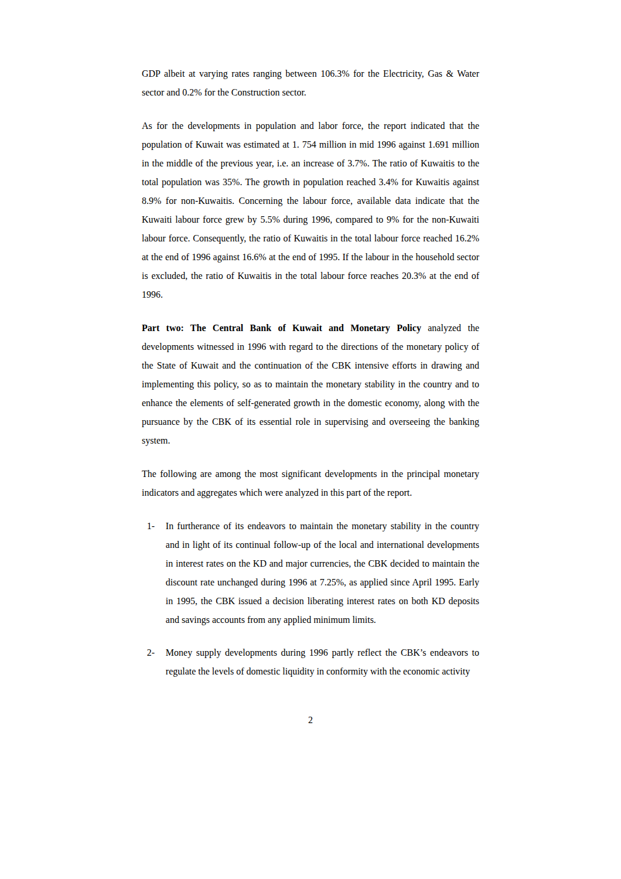GDP albeit at varying rates ranging between 106.3% for the Electricity, Gas & Water sector and 0.2% for the Construction sector.
As for the developments in population and labor force, the report indicated that the population of Kuwait was estimated at 1. 754 million in mid 1996 against 1.691 million in the middle of the previous year, i.e. an increase of 3.7%. The ratio of Kuwaitis to the total population was 35%. The growth in population reached 3.4% for Kuwaitis against 8.9% for non-Kuwaitis. Concerning the labour force, available data indicate that the Kuwaiti labour force grew by 5.5% during 1996, compared to 9% for the non-Kuwaiti labour force. Consequently, the ratio of Kuwaitis in the total labour force reached 16.2% at the end of 1996 against 16.6% at the end of 1995. If the labour in the household sector is excluded, the ratio of Kuwaitis in the total labour force reaches 20.3% at the end of 1996.
Part two: The Central Bank of Kuwait and Monetary Policy analyzed the developments witnessed in 1996 with regard to the directions of the monetary policy of the State of Kuwait and the continuation of the CBK intensive efforts in drawing and implementing this policy, so as to maintain the monetary stability in the country and to enhance the elements of self-generated growth in the domestic economy, along with the pursuance by the CBK of its essential role in supervising and overseeing the banking system.
The following are among the most significant developments in the principal monetary indicators and aggregates which were analyzed in this part of the report.
1-In furtherance of its endeavors to maintain the monetary stability in the country and in light of its continual follow-up of the local and international developments in interest rates on the KD and major currencies, the CBK decided to maintain the discount rate unchanged during 1996 at 7.25%, as applied since April 1995. Early in 1995, the CBK issued a decision liberating interest rates on both KD deposits and savings accounts from any applied minimum limits.
2-Money supply developments during 1996 partly reflect the CBK’s endeavors to regulate the levels of domestic liquidity in conformity with the economic activity
2